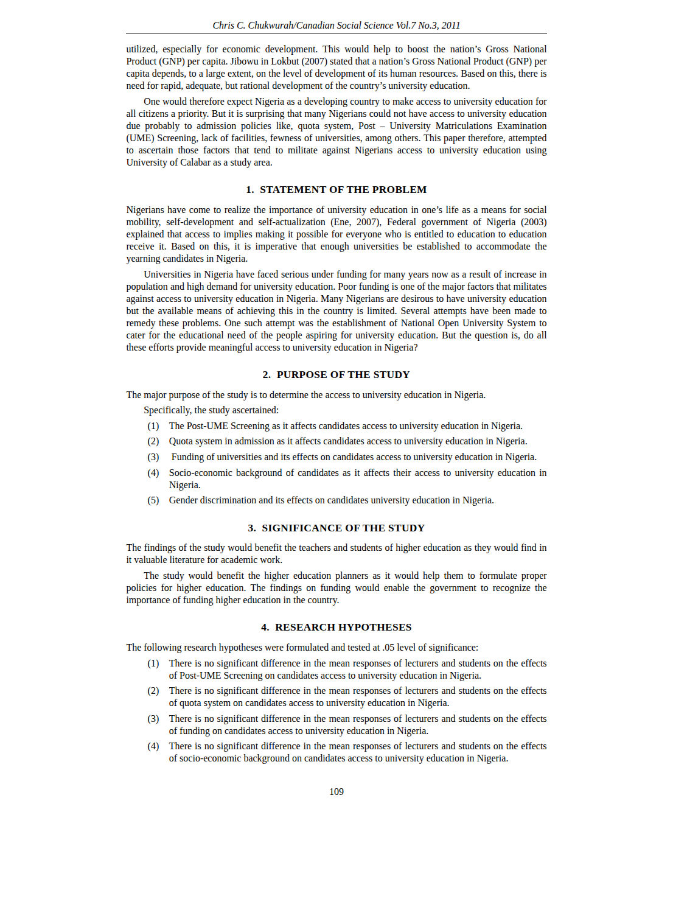Chris C. Chukwurah/Canadian Social Science Vol.7 No.3, 2011
utilized, especially for economic development. This would help to boost the nation’s Gross National Product (GNP) per capita. Jibowu in Lokbut (2007) stated that a nation’s Gross National Product (GNP) per capita depends, to a large extent, on the level of development of its human resources. Based on this, there is need for rapid, adequate, but rational development of the country’s university education.
One would therefore expect Nigeria as a developing country to make access to university education for all citizens a priority. But it is surprising that many Nigerians could not have access to university education due probably to admission policies like, quota system, Post – University Matriculations Examination (UME) Screening, lack of facilities, fewness of universities, among others. This paper therefore, attempted to ascertain those factors that tend to militate against Nigerians access to university education using University of Calabar as a study area.
1. STATEMENT OF THE PROBLEM
Nigerians have come to realize the importance of university education in one’s life as a means for social mobility, self-development and self-actualization (Ene, 2007), Federal government of Nigeria (2003) explained that access to implies making it possible for everyone who is entitled to education to education receive it. Based on this, it is imperative that enough universities be established to accommodate the yearning candidates in Nigeria.
Universities in Nigeria have faced serious under funding for many years now as a result of increase in population and high demand for university education. Poor funding is one of the major factors that militates against access to university education in Nigeria. Many Nigerians are desirous to have university education but the available means of achieving this in the country is limited. Several attempts have been made to remedy these problems. One such attempt was the establishment of National Open University System to cater for the educational need of the people aspiring for university education. But the question is, do all these efforts provide meaningful access to university education in Nigeria?
2. PURPOSE OF THE STUDY
The major purpose of the study is to determine the access to university education in Nigeria.
Specifically, the study ascertained:
(1) The Post-UME Screening as it affects candidates access to university education in Nigeria.
(2) Quota system in admission as it affects candidates access to university education in Nigeria.
(3) Funding of universities and its effects on candidates access to university education in Nigeria.
(4) Socio-economic background of candidates as it affects their access to university education in Nigeria.
(5) Gender discrimination and its effects on candidates university education in Nigeria.
3. SIGNIFICANCE OF THE STUDY
The findings of the study would benefit the teachers and students of higher education as they would find in it valuable literature for academic work.
The study would benefit the higher education planners as it would help them to formulate proper policies for higher education. The findings on funding would enable the government to recognize the importance of funding higher education in the country.
4. RESEARCH HYPOTHESES
The following research hypotheses were formulated and tested at .05 level of significance:
(1) There is no significant difference in the mean responses of lecturers and students on the effects of Post-UME Screening on candidates access to university education in Nigeria.
(2) There is no significant difference in the mean responses of lecturers and students on the effects of quota system on candidates access to university education in Nigeria.
(3) There is no significant difference in the mean responses of lecturers and students on the effects of funding on candidates access to university education in Nigeria.
(4) There is no significant difference in the mean responses of lecturers and students on the effects of socio-economic background on candidates access to university education in Nigeria.
109